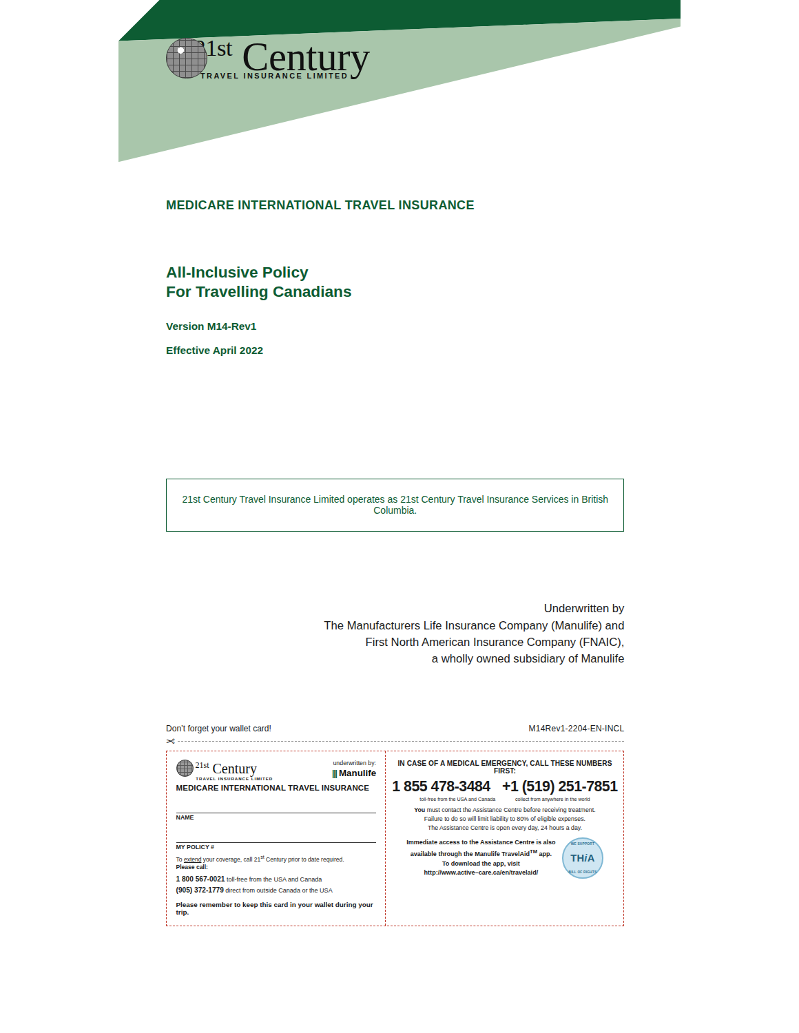21st Century
TRAVEL INSURANCE LIMITED
MEDICARE INTERNATIONAL TRAVEL INSURANCE
All-Inclusive Policy
For Travelling Canadians
Version M14-Rev1
Effective April 2022
21st Century Travel Insurance Limited operates as 21st Century Travel Insurance Services in British Columbia.
Underwritten by
The Manufacturers Life Insurance Company (Manulife) and
First North American Insurance Company (FNAIC),
a wholly owned subsidiary of Manulife
Don’t forget your wallet card!
M14Rev1-2204-EN-INCL
✂
21st Century
TRAVEL INSURANCE LIMITED
underwritten by:
||| Manulife
MEDICARE INTERNATIONAL TRAVEL INSURANCE
NAME
MY POLICY #
To extend your coverage, call 21st Century prior to date required.
Please call:
1 800 567-0021 toll-free from the USA and Canada
(905) 372-1779 direct from outside Canada or the USA
Please remember to keep this card in your wallet during your trip.
IN CASE OF A MEDICAL EMERGENCY, CALL THESE NUMBERS FIRST:
1 855 478-3484
+1 (519) 251-7851
toll-free from the USA and Canada
collect from anywhere in the world
You must contact the Assistance Centre before receiving treatment.
Failure to do so will limit liability to 80% of eligible expenses.
The Assistance Centre is open every day, 24 hours a day.
Immediate access to the Assistance Centre is also
available through the Manulife TravelAidTM app.
To download the app, visit
http://www.active–care.ca/en/travelaid/
WE SUPPORT
THi A
BILL OF RIGHTS